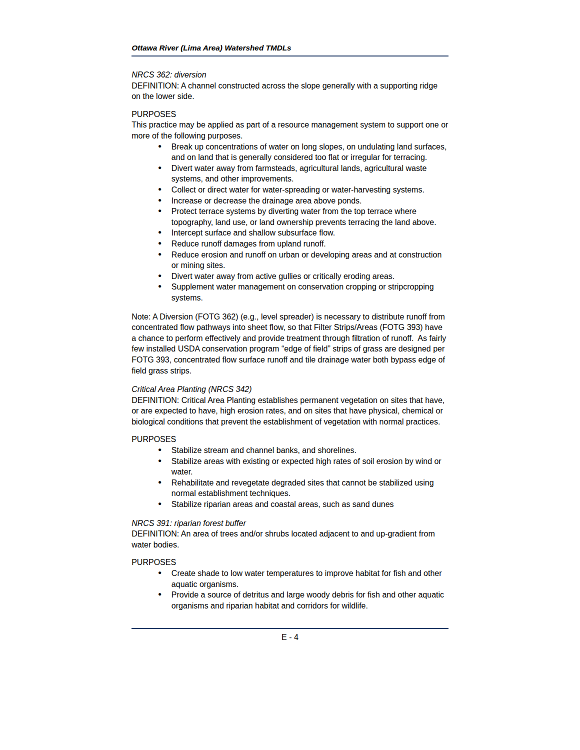Ottawa River (Lima Area) Watershed TMDLs
NRCS 362: diversion
DEFINITION: A channel constructed across the slope generally with a supporting ridge on the lower side.
PURPOSES
This practice may be applied as part of a resource management system to support one or more of the following purposes.
Break up concentrations of water on long slopes, on undulating land surfaces, and on land that is generally considered too flat or irregular for terracing.
Divert water away from farmsteads, agricultural lands, agricultural waste systems, and other improvements.
Collect or direct water for water-spreading or water-harvesting systems.
Increase or decrease the drainage area above ponds.
Protect terrace systems by diverting water from the top terrace where topography, land use, or land ownership prevents terracing the land above.
Intercept surface and shallow subsurface flow.
Reduce runoff damages from upland runoff.
Reduce erosion and runoff on urban or developing areas and at construction or mining sites.
Divert water away from active gullies or critically eroding areas.
Supplement water management on conservation cropping or stripcropping systems.
Note: A Diversion (FOTG 362) (e.g., level spreader) is necessary to distribute runoff from concentrated flow pathways into sheet flow, so that Filter Strips/Areas (FOTG 393) have a chance to perform effectively and provide treatment through filtration of runoff. As fairly few installed USDA conservation program “edge of field” strips of grass are designed per FOTG 393, concentrated flow surface runoff and tile drainage water both bypass edge of field grass strips.
Critical Area Planting (NRCS 342)
DEFINITION: Critical Area Planting establishes permanent vegetation on sites that have, or are expected to have, high erosion rates, and on sites that have physical, chemical or biological conditions that prevent the establishment of vegetation with normal practices.
PURPOSES
Stabilize stream and channel banks, and shorelines.
Stabilize areas with existing or expected high rates of soil erosion by wind or water.
Rehabilitate and revegetate degraded sites that cannot be stabilized using normal establishment techniques.
Stabilize riparian areas and coastal areas, such as sand dunes
NRCS 391: riparian forest buffer
DEFINITION: An area of trees and/or shrubs located adjacent to and up-gradient from water bodies.
PURPOSES
Create shade to low water temperatures to improve habitat for fish and other aquatic organisms.
Provide a source of detritus and large woody debris for fish and other aquatic organisms and riparian habitat and corridors for wildlife.
E - 4